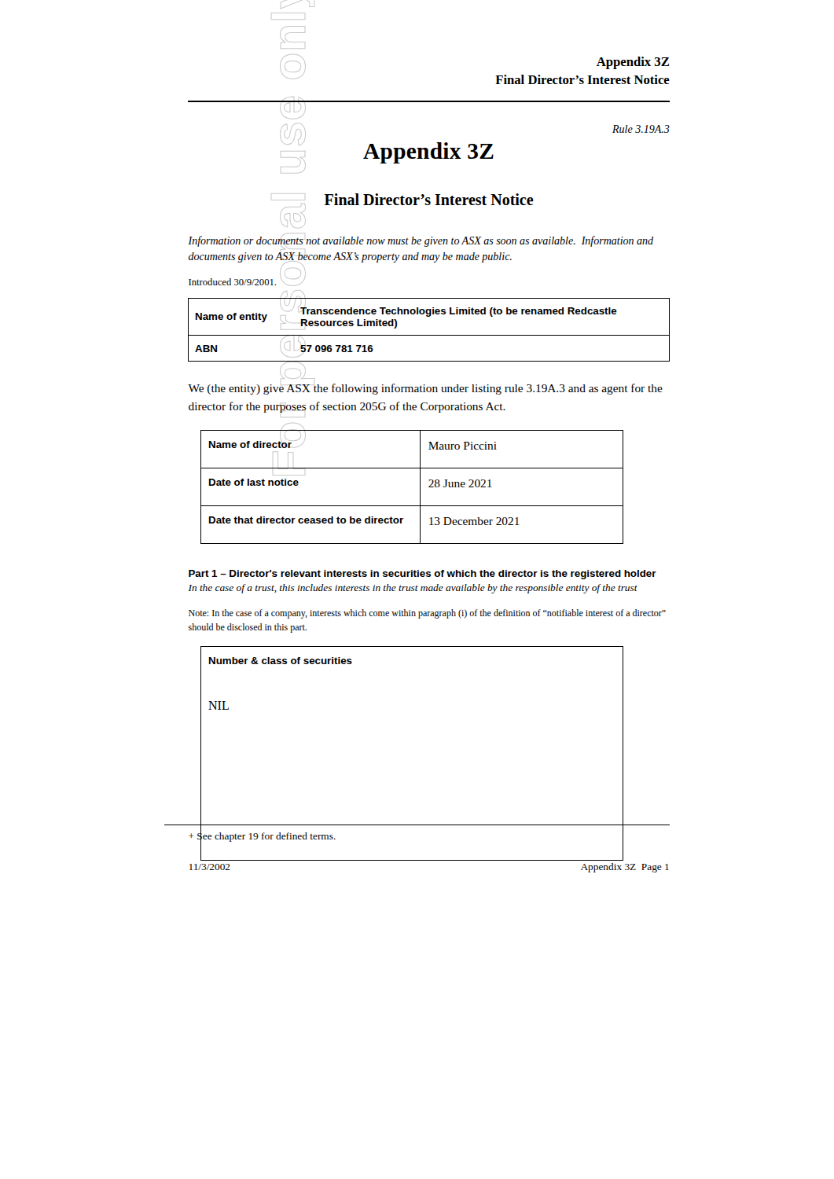For personal use only
Appendix 3Z
Final Director’s Interest Notice
Rule 3.19A.3
Appendix 3Z
Final Director’s Interest Notice
Information or documents not available now must be given to ASX as soon as available. Information and documents given to ASX become ASX’s property and may be made public.
Introduced 30/9/2001.
| Name of entity | Transcendence Technologies Limited (to be renamed Redcastle Resources Limited) |
| ABN | 57 096 781 716 |
We (the entity) give ASX the following information under listing rule 3.19A.3 and as agent for the director for the purposes of section 205G of the Corporations Act.
| Name of director | Mauro Piccini |
| Date of last notice | 28 June 2021 |
| Date that director ceased to be director | 13 December 2021 |
Part 1 – Director's relevant interests in securities of which the director is the registered holder
In the case of a trust, this includes interests in the trust made available by the responsible entity of the trust
Note: In the case of a company, interests which come within paragraph (i) of the definition of “notifiable interest of a director” should be disclosed in this part.
| Number & class of securities NIL |
+ See chapter 19 for defined terms.
11/3/2002 Appendix 3Z Page 1